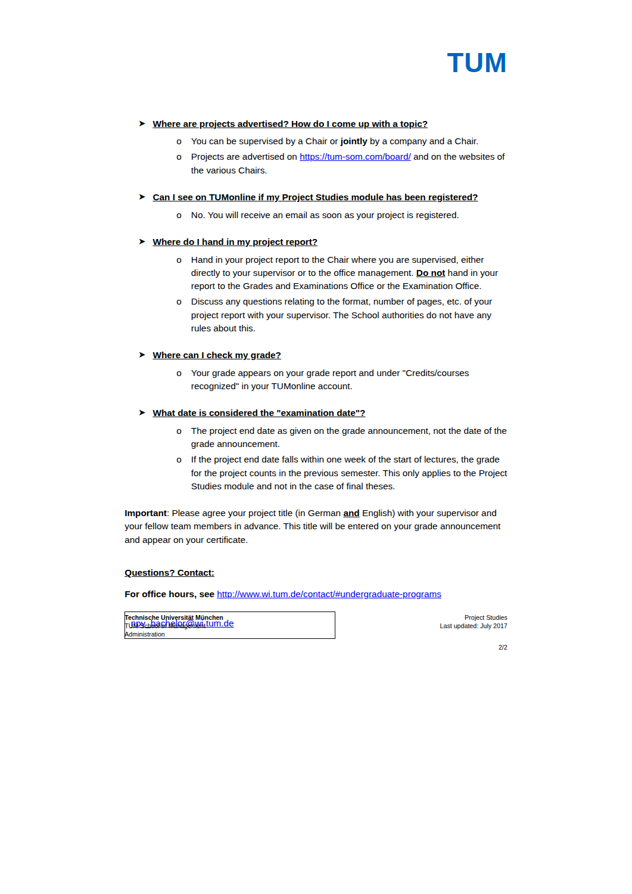TUM
Where are projects advertised? How do I come up with a topic?
You can be supervised by a Chair or jointly by a company and a Chair.
Projects are advertised on https://tum-som.com/board/ and on the websites of the various Chairs.
Can I see on TUMonline if my Project Studies module has been registered?
No. You will receive an email as soon as your project is registered.
Where do I hand in my project report?
Hand in your project report to the Chair where you are supervised, either directly to your supervisor or to the office management. Do not hand in your report to the Grades and Examinations Office or the Examination Office.
Discuss any questions relating to the format, number of pages, etc. of your project report with your supervisor. The School authorities do not have any rules about this.
Where can I check my grade?
Your grade appears on your grade report and under "Credits/courses recognized" in your TUMonline account.
What date is considered the "examination date"?
The project end date as given on the grade announcement, not the date of the grade announcement.
If the project end date falls within one week of the start of lectures, the grade for the project counts in the previous semester. This only applies to the Project Studies module and not in the case of final theses.
Important: Please agree your project title (in German and English) with your supervisor and your fellow team members in advance. This title will be entered on your grade announcement and appear on your certificate.
Questions? Contact:
For office hours, see http://www.wi.tum.de/contact/#undergraduate-programs
npv_bachelor@wi.tum.de
Technische Universität München
TUM School of Management
Administration
Project Studies
Last updated: July 2017
2/2